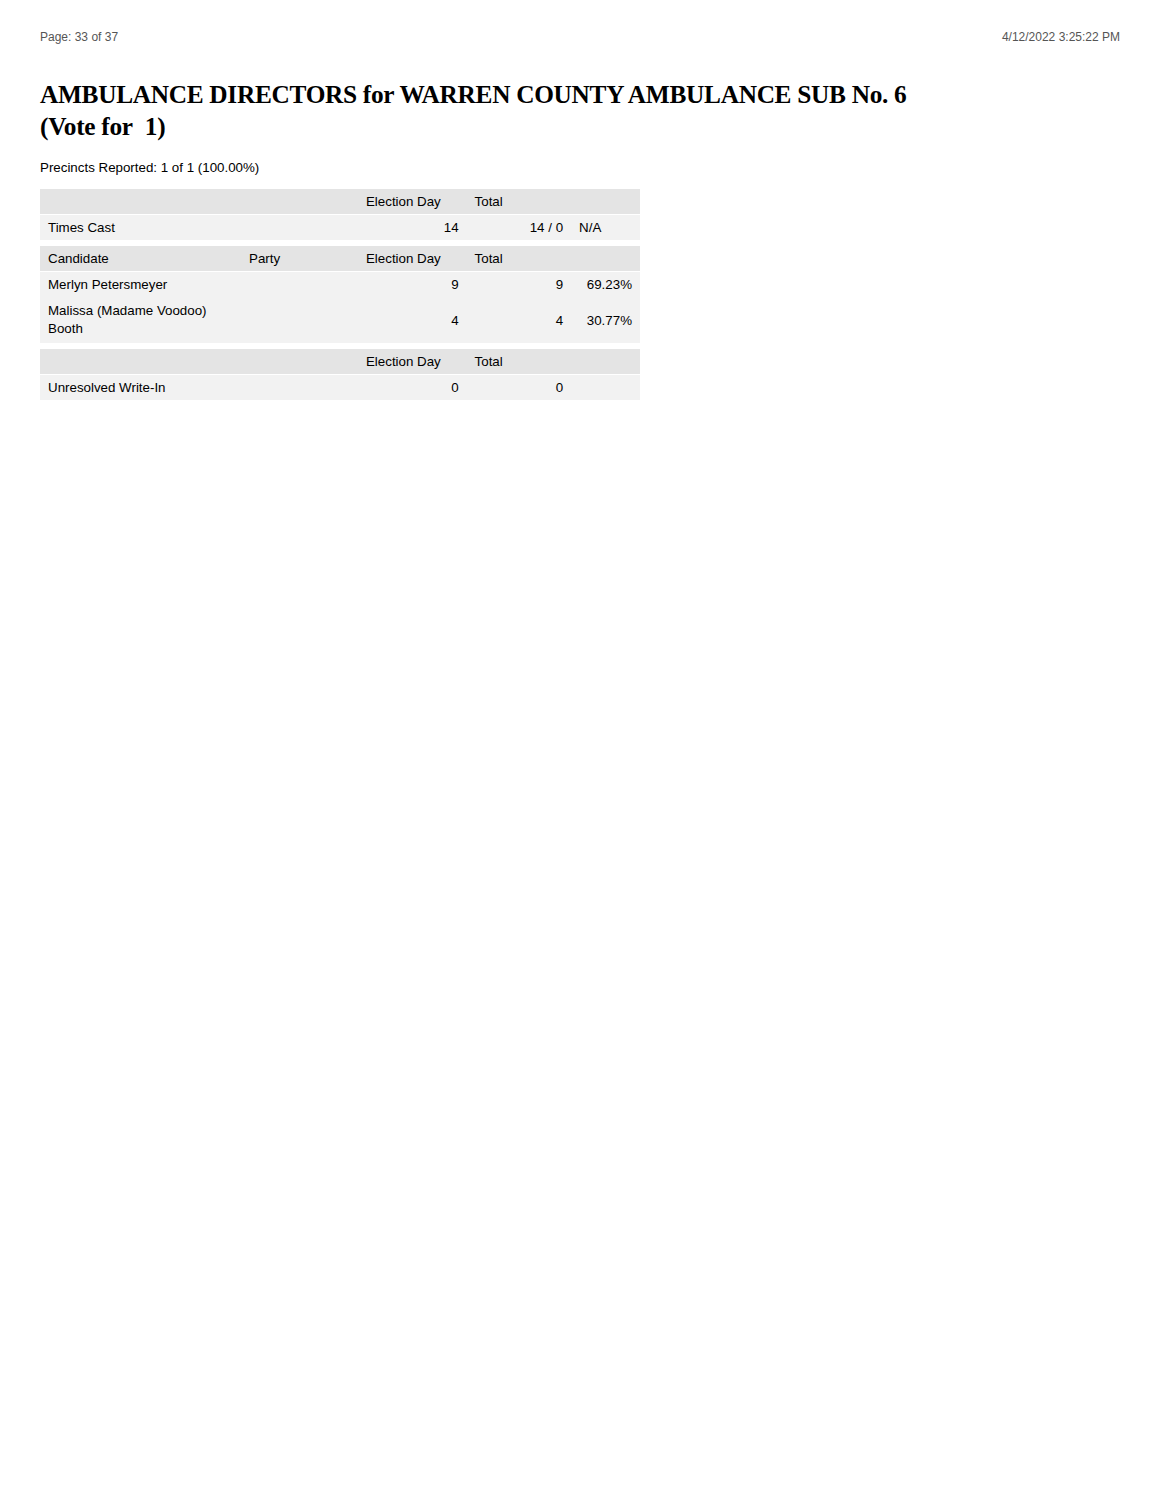Page: 33 of 37 4/12/2022 3:25:22 PM
AMBULANCE DIRECTORS for WARREN COUNTY AMBULANCE SUB No. 6
(Vote for 1)
Precincts Reported: 1 of 1 (100.00%)
| | | Election Day | Total | |
| Times Cast | | 14 | 14 / 0 | N/A |
| Candidate | Party | Election Day | Total | |
| Merlyn Petersmeyer | | 9 | 9 | 69.23% |
| Malissa (Madame Voodoo) Booth | | 4 | 4 | 30.77% |
| | | Election Day | Total | |
| Unresolved Write-In | | 0 | 0 | |